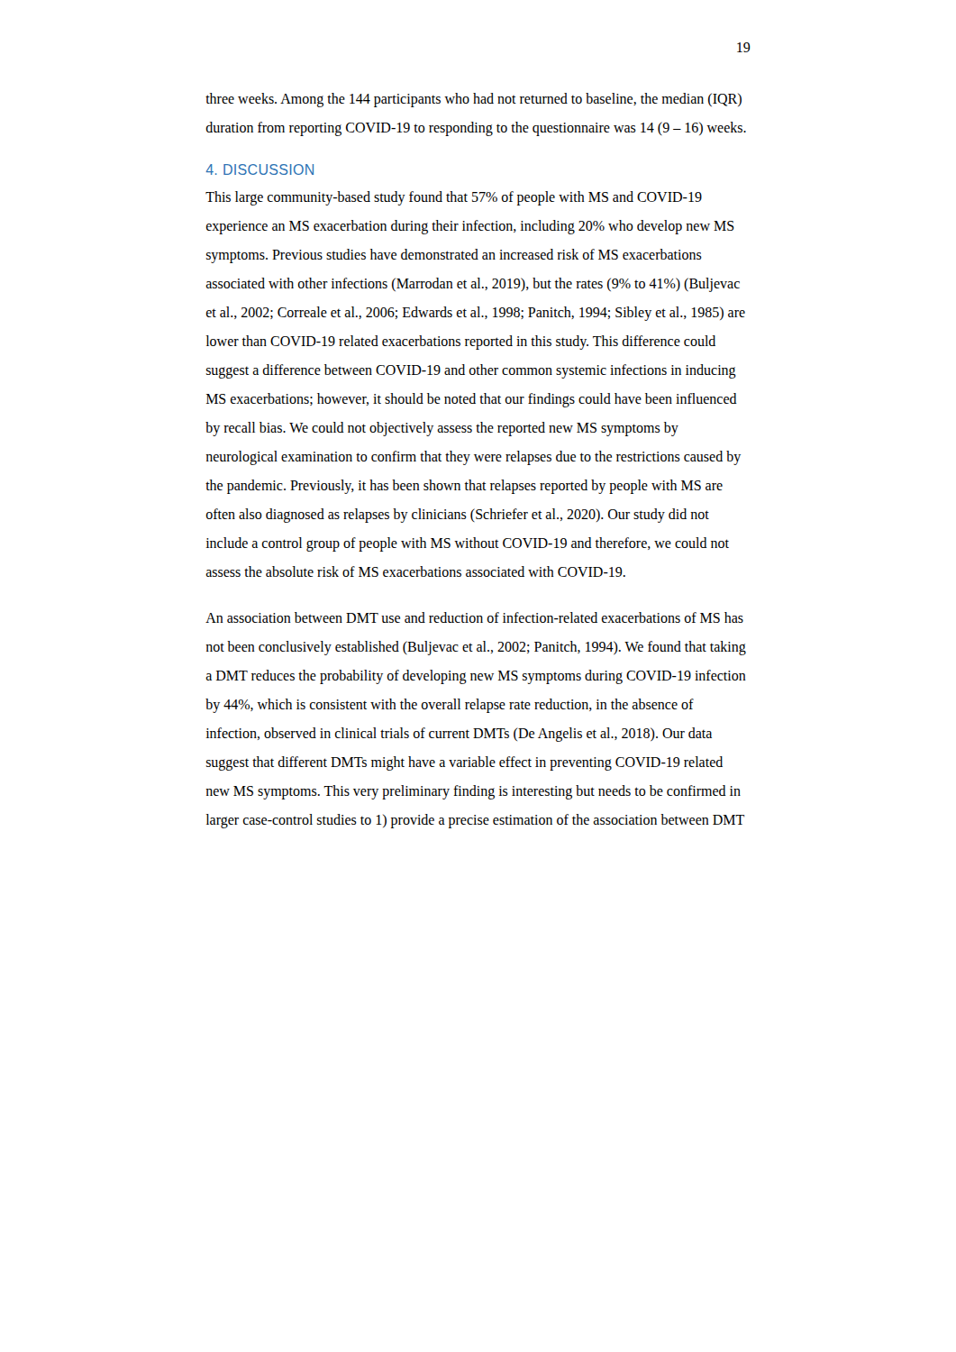19
three weeks. Among the 144 participants who had not returned to baseline, the median (IQR) duration from reporting COVID-19 to responding to the questionnaire was 14 (9 – 16) weeks.
4. DISCUSSION
This large community-based study found that 57% of people with MS and COVID-19 experience an MS exacerbation during their infection, including 20% who develop new MS symptoms. Previous studies have demonstrated an increased risk of MS exacerbations associated with other infections (Marrodan et al., 2019), but the rates (9% to 41%) (Buljevac et al., 2002; Correale et al., 2006; Edwards et al., 1998; Panitch, 1994; Sibley et al., 1985) are lower than COVID-19 related exacerbations reported in this study. This difference could suggest a difference between COVID-19 and other common systemic infections in inducing MS exacerbations; however, it should be noted that our findings could have been influenced by recall bias. We could not objectively assess the reported new MS symptoms by neurological examination to confirm that they were relapses due to the restrictions caused by the pandemic. Previously, it has been shown that relapses reported by people with MS are often also diagnosed as relapses by clinicians (Schriefer et al., 2020). Our study did not include a control group of people with MS without COVID-19 and therefore, we could not assess the absolute risk of MS exacerbations associated with COVID-19.
An association between DMT use and reduction of infection-related exacerbations of MS has not been conclusively established (Buljevac et al., 2002; Panitch, 1994). We found that taking a DMT reduces the probability of developing new MS symptoms during COVID-19 infection by 44%, which is consistent with the overall relapse rate reduction, in the absence of infection, observed in clinical trials of current DMTs (De Angelis et al., 2018). Our data suggest that different DMTs might have a variable effect in preventing COVID-19 related new MS symptoms. This very preliminary finding is interesting but needs to be confirmed in larger case-control studies to 1) provide a precise estimation of the association between DMT